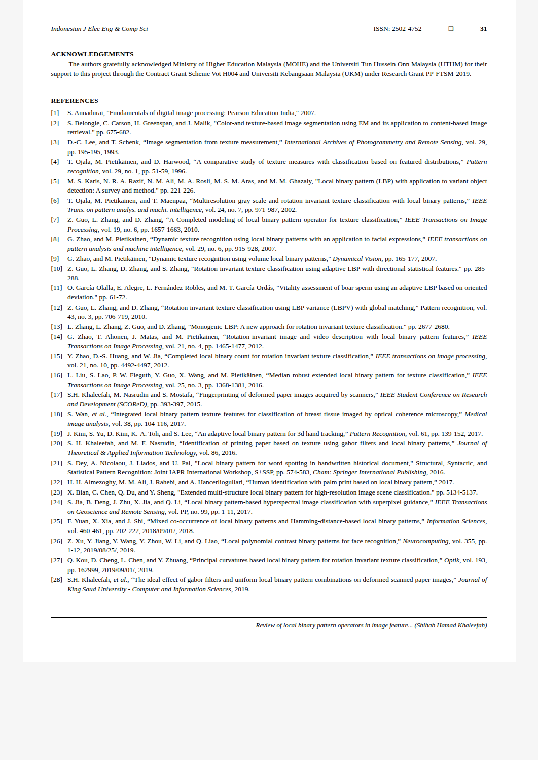Indonesian J Elec Eng & Comp Sci ISSN: 2502-4752 ❑ 31
ACKNOWLEDGEMENTS
The authors gratefully acknowledged Ministry of Higher Education Malaysia (MOHE) and the Universiti Tun Hussein Onn Malaysia (UTHM) for their support to this project through the Contract Grant Scheme Vot H004 and Universiti Kebangsaan Malaysia (UKM) under Research Grant PP-FTSM-2019.
REFERENCES
[1] S. Annadurai, "Fundamentals of digital image processing: Pearson Education India," 2007.
[2] S. Belongie, C. Carson, H. Greenspan, and J. Malik, "Color-and texture-based image segmentation using EM and its application to content-based image retrieval." pp. 675-682.
[3] D.-C. Lee, and T. Schenk, “Image segmentation from texture measurement,” International Archives of Photogrammetry and Remote Sensing, vol. 29, pp. 195-195, 1993.
[4] T. Ojala, M. Pietikäinen, and D. Harwood, “A comparative study of texture measures with classification based on featured distributions,” Pattern recognition, vol. 29, no. 1, pp. 51-59, 1996.
[5] M. S. Karis, N. R. A. Razif, N. M. Ali, M. A. Rosli, M. S. M. Aras, and M. M. Ghazaly, "Local binary pattern (LBP) with application to variant object detection: A survey and method." pp. 221-226.
[6] T. Ojala, M. Pietikainen, and T. Maenpaa, “Multiresolution gray-scale and rotation invariant texture classification with local binary patterns,” IEEE Trans. on pattern analys. and machi. intelligence, vol. 24, no. 7, pp. 971-987, 2002.
[7] Z. Guo, L. Zhang, and D. Zhang, “A Completed modeling of local binary pattern operator for texture classification,” IEEE Transactions on Image Processing, vol. 19, no. 6, pp. 1657-1663, 2010.
[8] G. Zhao, and M. Pietikainen, “Dynamic texture recognition using local binary patterns with an application to facial expressions,” IEEE transactions on pattern analysis and machine intelligence, vol. 29, no. 6, pp. 915-928, 2007.
[9] G. Zhao, and M. Pietikäinen, "Dynamic texture recognition using volume local binary patterns," Dynamical Vision, pp. 165-177, 2007.
[10] Z. Guo, L. Zhang, D. Zhang, and S. Zhang, "Rotation invariant texture classification using adaptive LBP with directional statistical features." pp. 285-288.
[11] O. García-Olalla, E. Alegre, L. Fernández-Robles, and M. T. García-Ordás, "Vitality assessment of boar sperm using an adaptive LBP based on oriented deviation." pp. 61-72.
[12] Z. Guo, L. Zhang, and D. Zhang, “Rotation invariant texture classification using LBP variance (LBPV) with global matching,” Pattern recognition, vol. 43, no. 3, pp. 706-719, 2010.
[13] L. Zhang, L. Zhang, Z. Guo, and D. Zhang, "Monogenic-LBP: A new approach for rotation invariant texture classification." pp. 2677-2680.
[14] G. Zhao, T. Ahonen, J. Matas, and M. Pietikainen, “Rotation-invariant image and video description with local binary pattern features,” IEEE Transactions on Image Processing, vol. 21, no. 4, pp. 1465-1477, 2012.
[15] Y. Zhao, D.-S. Huang, and W. Jia, “Completed local binary count for rotation invariant texture classification,” IEEE transactions on image processing, vol. 21, no. 10, pp. 4492-4497, 2012.
[16] L. Liu, S. Lao, P. W. Fieguth, Y. Guo, X. Wang, and M. Pietikäinen, “Median robust extended local binary pattern for texture classification,” IEEE Transactions on Image Processing, vol. 25, no. 3, pp. 1368-1381, 2016.
[17] S.H. Khaleefah, M. Nasrudin and S. Mostafa, “Fingerprinting of deformed paper images acquired by scanners,” IEEE Student Conference on Research and Development (SCOReD), pp. 393-397, 2015.
[18] S. Wan, et al., “Integrated local binary pattern texture features for classification of breast tissue imaged by optical coherence microscopy,” Medical image analysis, vol. 38, pp. 104-116, 2017.
[19] J. Kim, S. Yu, D. Kim, K.-A. Toh, and S. Lee, “An adaptive local binary pattern for 3d hand tracking,” Pattern Recognition, vol. 61, pp. 139-152, 2017.
[20] S. H. Khaleefah, and M. F. Nasrudin, “Identification of printing paper based on texture using gabor filters and local binary patterns,” Journal of Theoretical & Applied Information Technology, vol. 86, 2016.
[21] S. Dey, A. Nicolaou, J. Llados, and U. Pal, "Local binary pattern for word spotting in handwritten historical document," Structural, Syntactic, and Statistical Pattern Recognition: Joint IAPR International Workshop, S+SSP, pp. 574-583, Cham: Springer International Publishing, 2016.
[22] H. H. Almezoghy, M. M. Ali, J. Rahebi, and A. Hancerliogullari, “Human identification with palm print based on local binary pattern,” 2017.
[23] X. Bian, C. Chen, Q. Du, and Y. Sheng, "Extended multi-structure local binary pattern for high-resolution image scene classification." pp. 5134-5137.
[24] S. Jia, B. Deng, J. Zhu, X. Jia, and Q. Li, “Local binary pattern-based hyperspectral image classification with superpixel guidance,” IEEE Transactions on Geoscience and Remote Sensing, vol. PP, no. 99, pp. 1-11, 2017.
[25] F. Yuan, X. Xia, and J. Shi, “Mixed co-occurrence of local binary patterns and Hamming-distance-based local binary patterns,” Information Sciences, vol. 460-461, pp. 202-222, 2018/09/01/, 2018.
[26] Z. Xu, Y. Jiang, Y. Wang, Y. Zhou, W. Li, and Q. Liao, “Local polynomial contrast binary patterns for face recognition,” Neurocomputing, vol. 355, pp. 1-12, 2019/08/25/, 2019.
[27] Q. Kou, D. Cheng, L. Chen, and Y. Zhuang, “Principal curvatures based local binary pattern for rotation invariant texture classification,” Optik, vol. 193, pp. 162999, 2019/09/01/, 2019.
[28] S.H. Khaleefah, et al., “The ideal effect of gabor filters and uniform local binary pattern combinations on deformed scanned paper images,” Journal of King Saud University - Computer and Information Sciences, 2019.
Review of local binary pattern operators in image feature... (Shihab Hamad Khaleefah)